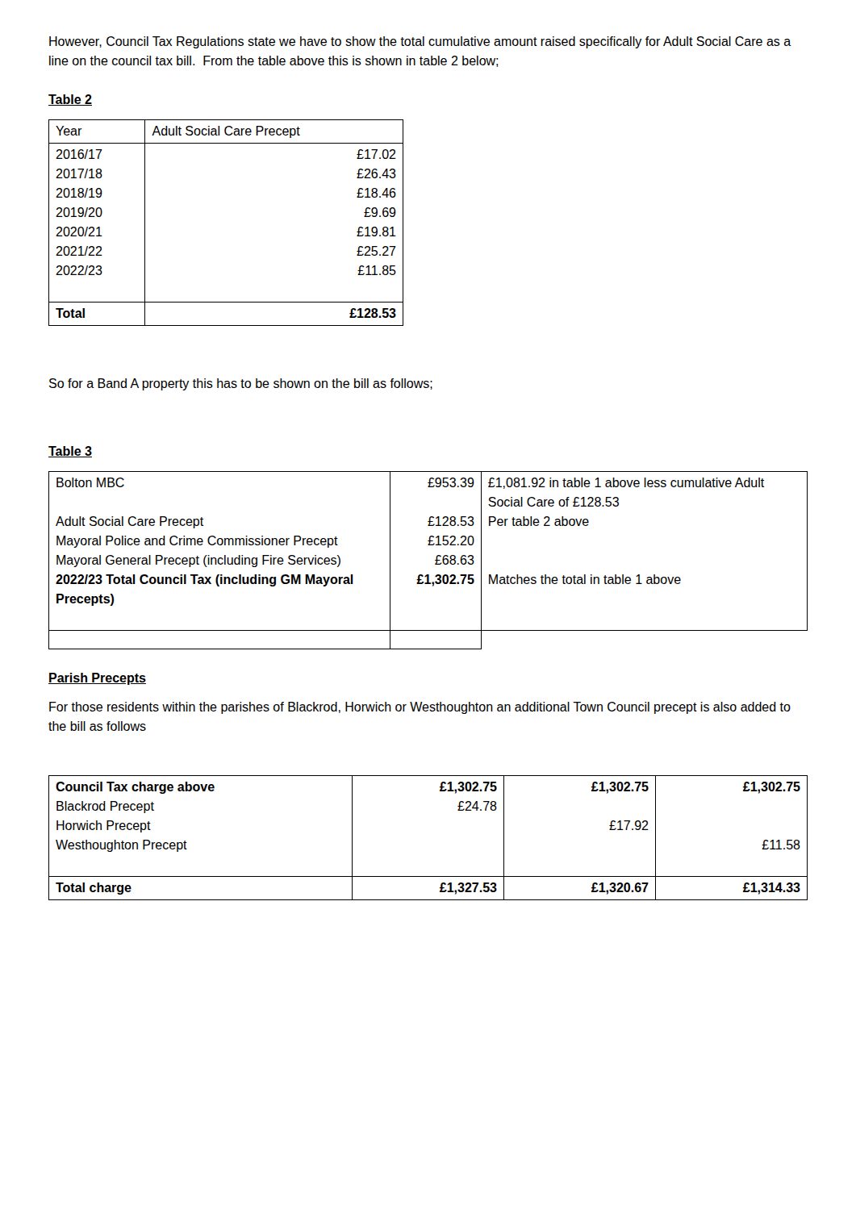However, Council Tax Regulations state we have to show the total cumulative amount raised specifically for Adult Social Care as a line on the council tax bill. From the table above this is shown in table 2 below;
Table 2
| Year | Adult Social Care Precept |
| 2016/17 2017/18 2018/19 2019/20 2020/21 2021/22 2022/23 | £17.02 £26.43 £18.46 £9.69 £19.81 £25.27 £11.85 |
| Total | £128.53 |
So for a Band A property this has to be shown on the bill as follows;
Table 3
| Bolton MBC Adult Social Care Precept Mayoral Police and Crime Commissioner Precept Mayoral General Precept (including Fire Services) 2022/23 Total Council Tax (including GM Mayoral Precepts) | £953.39 £128.53 £152.20 £68.63 £1,302.75 | £1,081.92 in table 1 above less cumulative Adult Social Care of £128.53 Per table 2 above Matches the total in table 1 above |
Parish Precepts
For those residents within the parishes of Blackrod, Horwich or Westhoughton an additional Town Council precept is also added to the bill as follows
| Council Tax charge above Blackrod Precept Horwich Precept Westhoughton Precept | £1,302.75 £24.78 | £1,302.75 £17.92 | £1,302.75 £11.58 |
| Total charge | £1,327.53 | £1,320.67 | £1,314.33 |